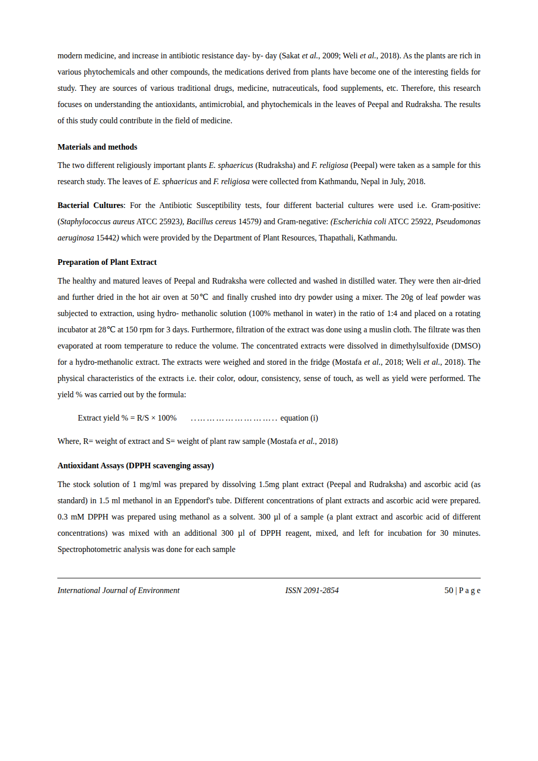modern medicine, and increase in antibiotic resistance day- by- day (Sakat et al., 2009; Weli et al., 2018). As the plants are rich in various phytochemicals and other compounds, the medications derived from plants have become one of the interesting fields for study. They are sources of various traditional drugs, medicine, nutraceuticals, food supplements, etc. Therefore, this research focuses on understanding the antioxidants, antimicrobial, and phytochemicals in the leaves of Peepal and Rudraksha. The results of this study could contribute in the field of medicine.
Materials and methods
The two different religiously important plants E. sphaericus (Rudraksha) and F. religiosa (Peepal) were taken as a sample for this research study. The leaves of E. sphaericus and F. religiosa were collected from Kathmandu, Nepal in July, 2018.
Bacterial Cultures: For the Antibiotic Susceptibility tests, four different bacterial cultures were used i.e. Gram-positive: (Staphylococcus aureus ATCC 25923), Bacillus cereus 14579) and Gram-negative: (Escherichia coli ATCC 25922, Pseudomonas aeruginosa 15442) which were provided by the Department of Plant Resources, Thapathali, Kathmandu.
Preparation of Plant Extract
The healthy and matured leaves of Peepal and Rudraksha were collected and washed in distilled water. They were then air-dried and further dried in the hot air oven at 50℃ and finally crushed into dry powder using a mixer. The 20g of leaf powder was subjected to extraction, using hydro- methanolic solution (100% methanol in water) in the ratio of 1:4 and placed on a rotating incubator at 28℃ at 150 rpm for 3 days. Furthermore, filtration of the extract was done using a muslin cloth. The filtrate was then evaporated at room temperature to reduce the volume. The concentrated extracts were dissolved in dimethylsulfoxide (DMSO) for a hydro-methanolic extract. The extracts were weighed and stored in the fridge (Mostafa et al., 2018; Weli et al., 2018). The physical characteristics of the extracts i.e. their color, odour, consistency, sense of touch, as well as yield were performed. The yield % was carried out by the formula:
Extract yield % = R/S × 100% ..…………………….. equation (i)
Where, R= weight of extract and S= weight of plant raw sample (Mostafa et al., 2018)
Antioxidant Assays (DPPH scavenging assay)
The stock solution of 1 mg/ml was prepared by dissolving 1.5mg plant extract (Peepal and Rudraksha) and ascorbic acid (as standard) in 1.5 ml methanol in an Eppendorf's tube. Different concentrations of plant extracts and ascorbic acid were prepared. 0.3 mM DPPH was prepared using methanol as a solvent. 300 µl of a sample (a plant extract and ascorbic acid of different concentrations) was mixed with an additional 300 µl of DPPH reagent, mixed, and left for incubation for 30 minutes. Spectrophotometric analysis was done for each sample
International Journal of Environment ISSN 2091-2854 50 | P a g e